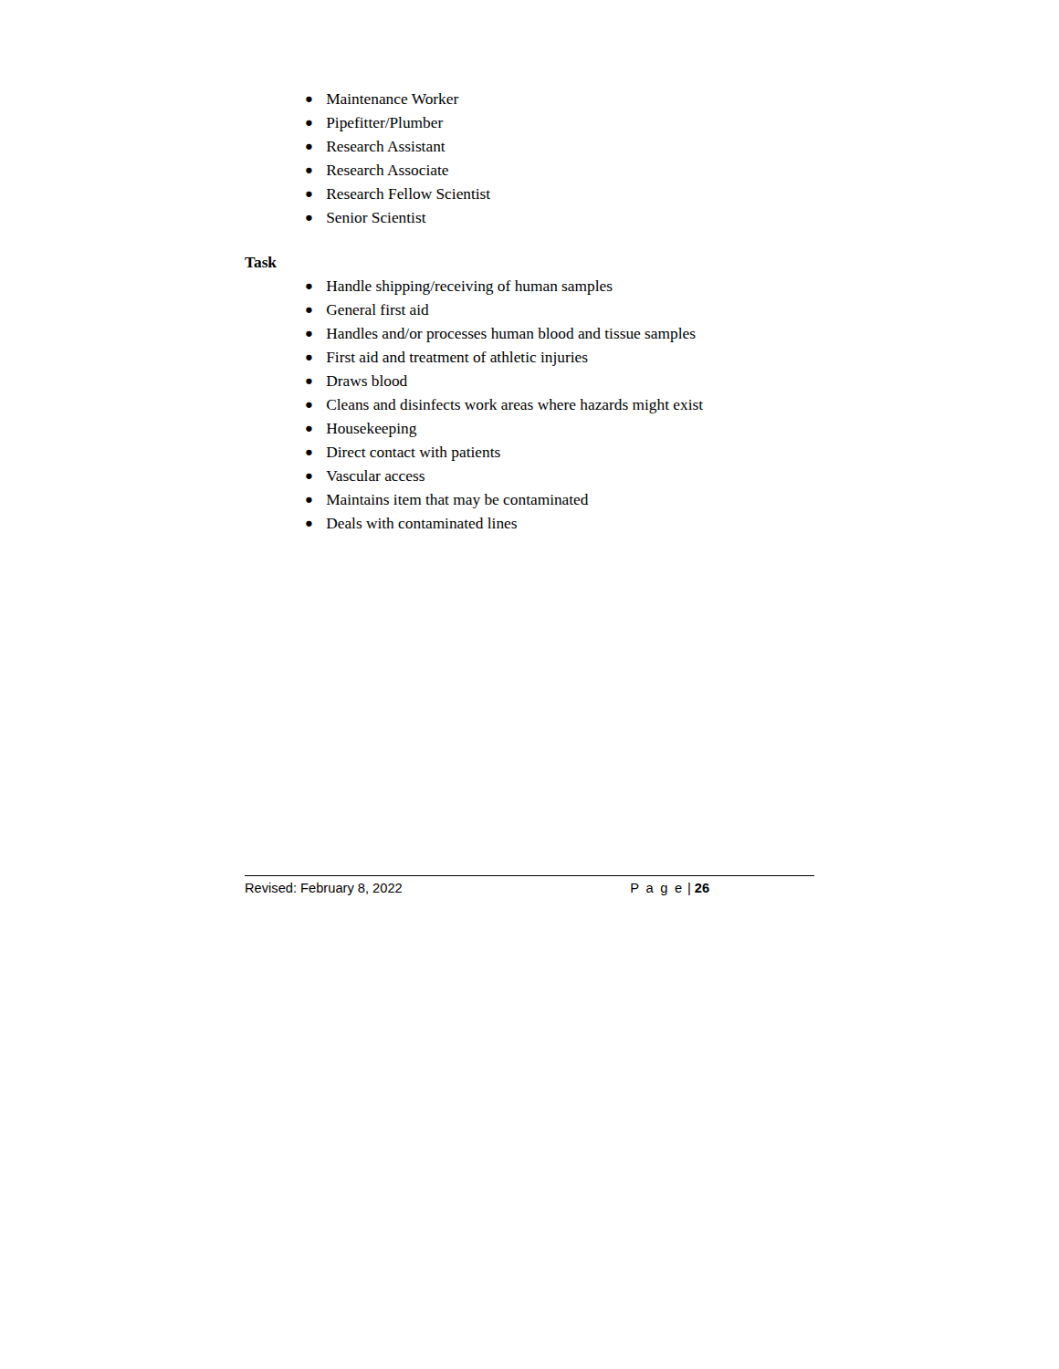Maintenance Worker
Pipefitter/Plumber
Research Assistant
Research Associate
Research Fellow Scientist
Senior Scientist
Task
Handle shipping/receiving of human samples
General first aid
Handles and/or processes human blood and tissue samples
First aid and treatment of athletic injuries
Draws blood
Cleans and disinfects work areas where hazards might exist
Housekeeping
Direct contact with patients
Vascular access
Maintains item that may be contaminated
Deals with contaminated lines
Revised: February 8, 2022 P a g e | 26